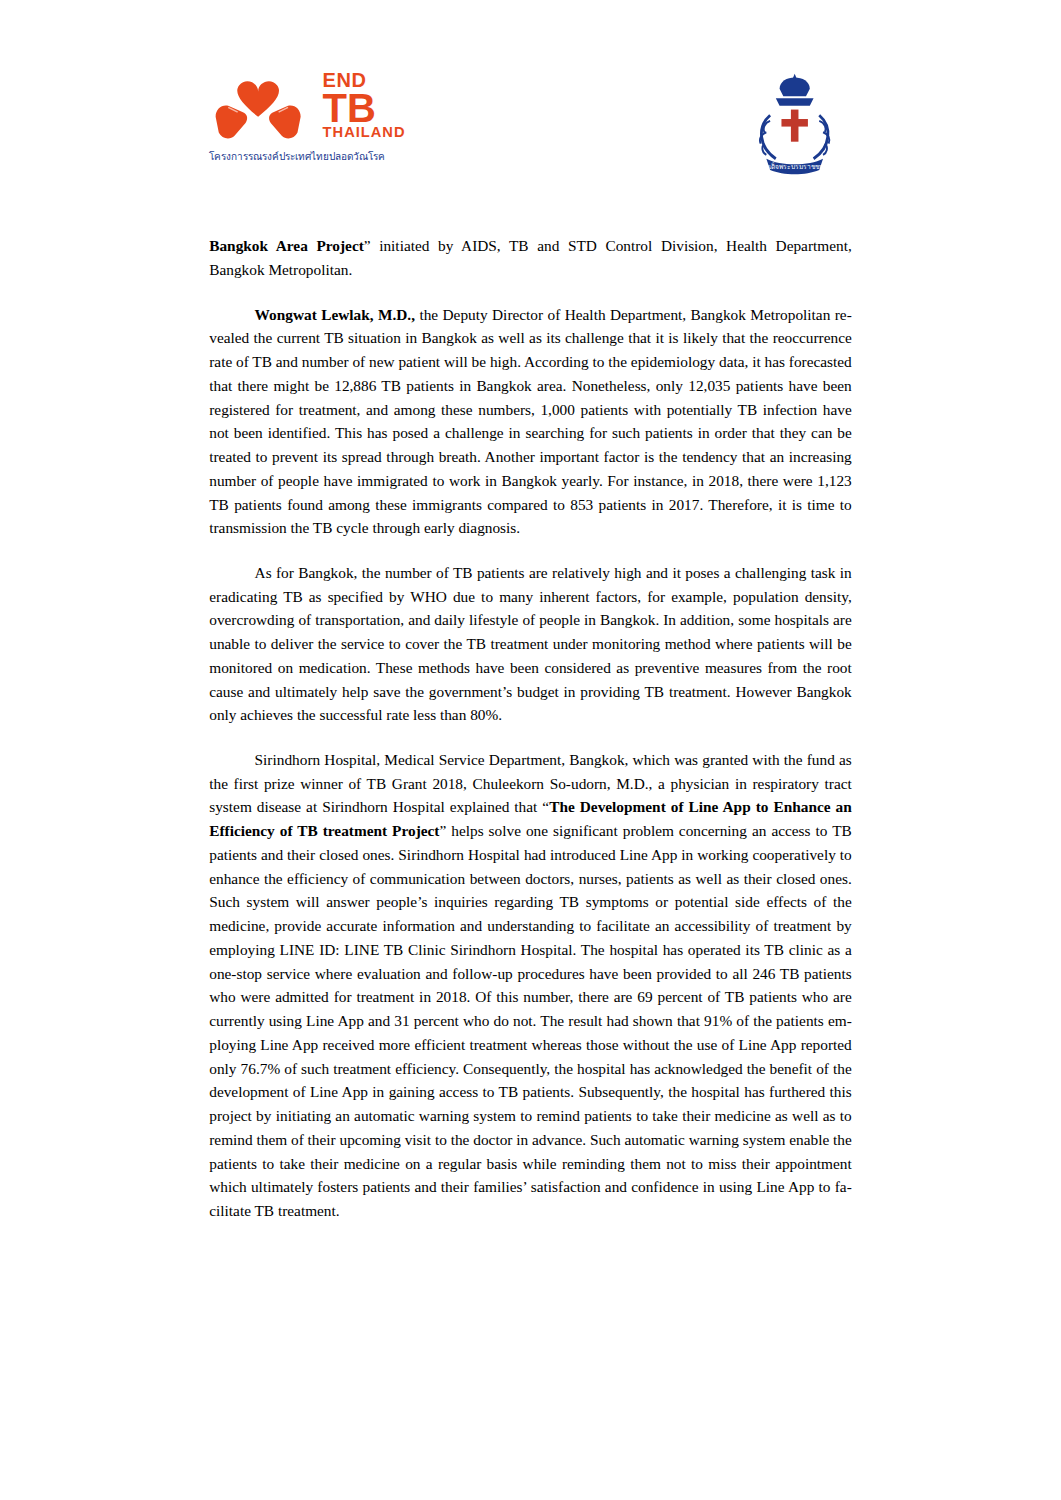END TB THAILAND
โครงการรณรงค์ประเทศไทยปลอดวัณโรค
สมเด็จพระบรมราชชนนี
Bangkok Area Project” initiated by AIDS, TB and STD Control Division, Health Department, Bangkok Metropolitan.
Wongwat Lewlak, M.D., the Deputy Director of Health Department, Bangkok Metropolitan revealed the current TB situation in Bangkok as well as its challenge that it is likely that the reoccurrence rate of TB and number of new patient will be high. According to the epidemiology data, it has forecasted that there might be 12,886 TB patients in Bangkok area. Nonetheless, only 12,035 patients have been registered for treatment, and among these numbers, 1,000 patients with potentially TB infection have not been identified. This has posed a challenge in searching for such patients in order that they can be treated to prevent its spread through breath. Another important factor is the tendency that an increasing number of people have immigrated to work in Bangkok yearly. For instance, in 2018, there were 1,123 TB patients found among these immigrants compared to 853 patients in 2017. Therefore, it is time to transmission the TB cycle through early diagnosis.
As for Bangkok, the number of TB patients are relatively high and it poses a challenging task in eradicating TB as specified by WHO due to many inherent factors, for example, population density, overcrowding of transportation, and daily lifestyle of people in Bangkok. In addition, some hospitals are unable to deliver the service to cover the TB treatment under monitoring method where patients will be monitored on medication. These methods have been considered as preventive measures from the root cause and ultimately help save the government’s budget in providing TB treatment. However Bangkok only achieves the successful rate less than 80%.
Sirindhorn Hospital, Medical Service Department, Bangkok, which was granted with the fund as the first prize winner of TB Grant 2018, Chuleekorn So-udorn, M.D., a physician in respiratory tract system disease at Sirindhorn Hospital explained that “The Development of Line App to Enhance an Efficiency of TB treatment Project” helps solve one significant problem concerning an access to TB patients and their closed ones. Sirindhorn Hospital had introduced Line App in working cooperatively to enhance the efficiency of communication between doctors, nurses, patients as well as their closed ones. Such system will answer people’s inquiries regarding TB symptoms or potential side effects of the medicine, provide accurate information and understanding to facilitate an accessibility of treatment by employing LINE ID: LINE TB Clinic Sirindhorn Hospital. The hospital has operated its TB clinic as a one-stop service where evaluation and follow-up procedures have been provided to all 246 TB patients who were admitted for treatment in 2018. Of this number, there are 69 percent of TB patients who are currently using Line App and 31 percent who do not. The result had shown that 91% of the patients employing Line App received more efficient treatment whereas those without the use of Line App reported only 76.7% of such treatment efficiency. Consequently, the hospital has acknowledged the benefit of the development of Line App in gaining access to TB patients. Subsequently, the hospital has furthered this project by initiating an automatic warning system to remind patients to take their medicine as well as to remind them of their upcoming visit to the doctor in advance. Such automatic warning system enable the patients to take their medicine on a regular basis while reminding them not to miss their appointment which ultimately fosters patients and their families’ satisfaction and confidence in using Line App to facilitate TB treatment.